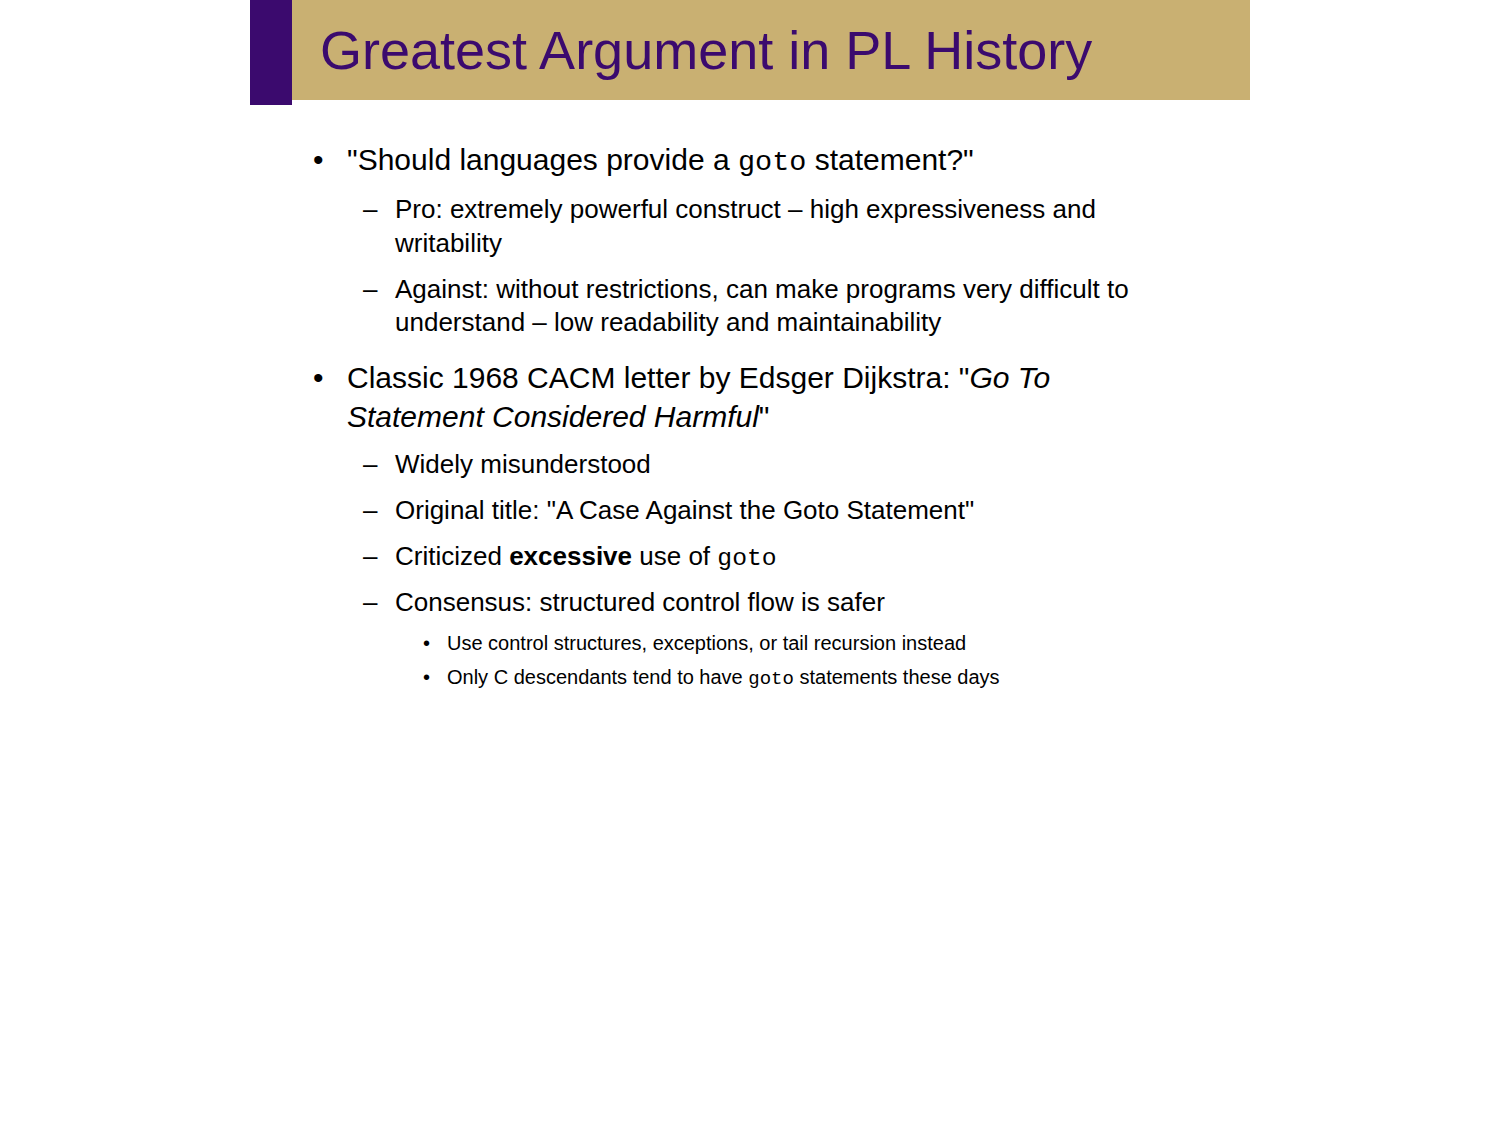Greatest Argument in PL History
"Should languages provide a goto statement?"
Pro: extremely powerful construct – high expressiveness and writability
Against: without restrictions, can make programs very difficult to understand – low readability and maintainability
Classic 1968 CACM letter by Edsger Dijkstra: "Go To Statement Considered Harmful"
Widely misunderstood
Original title: "A Case Against the Goto Statement"
Criticized excessive use of goto
Consensus: structured control flow is safer
Use control structures, exceptions, or tail recursion instead
Only C descendants tend to have goto statements these days